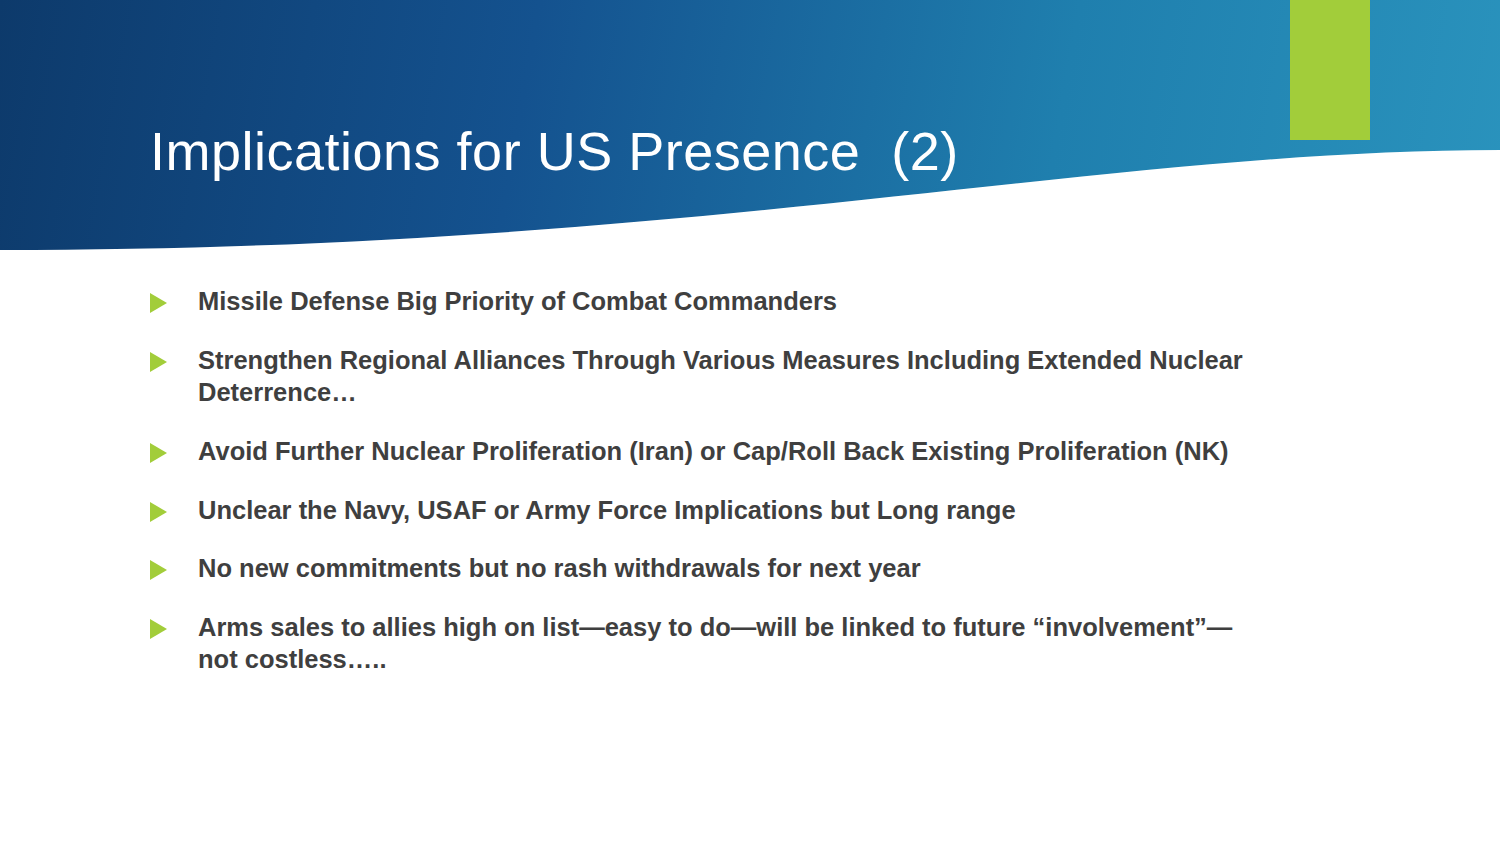Implications for US Presence (2)
Missile Defense Big Priority of Combat Commanders
Strengthen Regional Alliances Through Various Measures Including Extended Nuclear Deterrence…
Avoid Further Nuclear Proliferation (Iran) or Cap/Roll Back Existing Proliferation (NK)
Unclear the Navy, USAF or Army Force Implications but Long range
No new commitments but no rash withdrawals for next year
Arms sales to allies high on list—easy to do—will be linked to future “involvement”—not costless…..